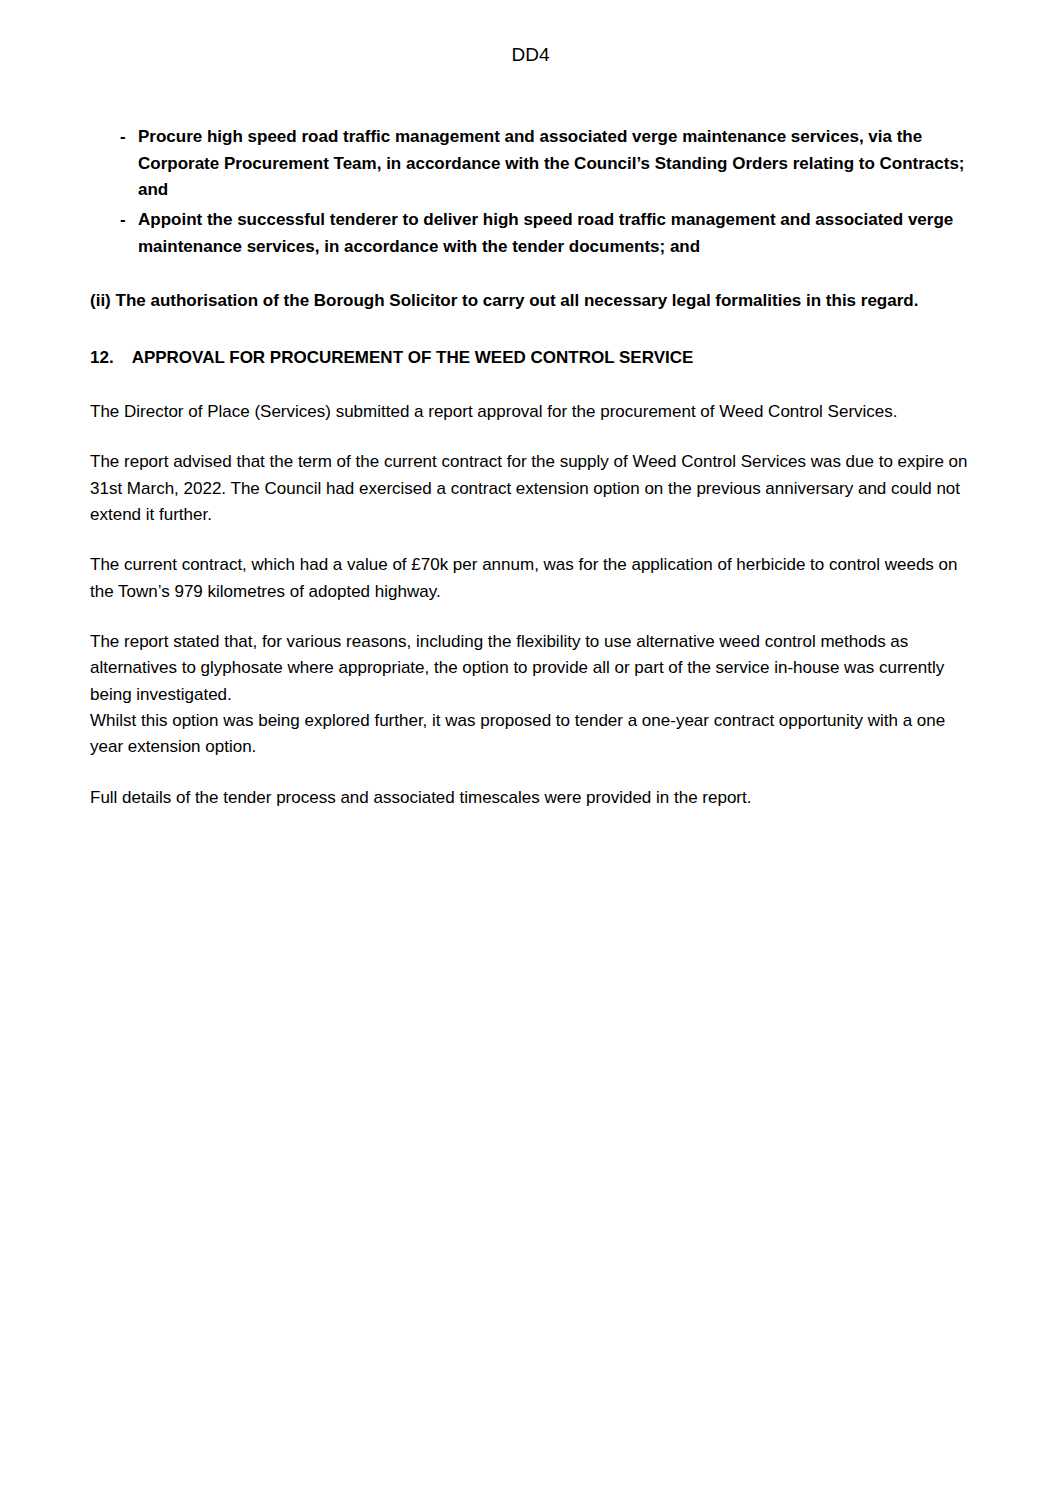DD4
Procure high speed road traffic management and associated verge maintenance services, via the Corporate Procurement Team, in accordance with the Council’s Standing Orders relating to Contracts; and
Appoint the successful tenderer to deliver high speed road traffic management and associated verge maintenance services, in accordance with the tender documents; and
(ii) The authorisation of the Borough Solicitor to carry out all necessary legal formalities in this regard.
12. APPROVAL FOR PROCUREMENT OF THE WEED CONTROL SERVICE
The Director of Place (Services) submitted a report approval for the procurement of Weed Control Services.
The report advised that the term of the current contract for the supply of Weed Control Services was due to expire on 31st March, 2022. The Council had exercised a contract extension option on the previous anniversary and could not extend it further.
The current contract, which had a value of £70k per annum, was for the application of herbicide to control weeds on the Town’s 979 kilometres of adopted highway.
The report stated that, for various reasons, including the flexibility to use alternative weed control methods as alternatives to glyphosate where appropriate, the option to provide all or part of the service in-house was currently being investigated.
Whilst this option was being explored further, it was proposed to tender a one-year contract opportunity with a one year extension option.
Full details of the tender process and associated timescales were provided in the report.